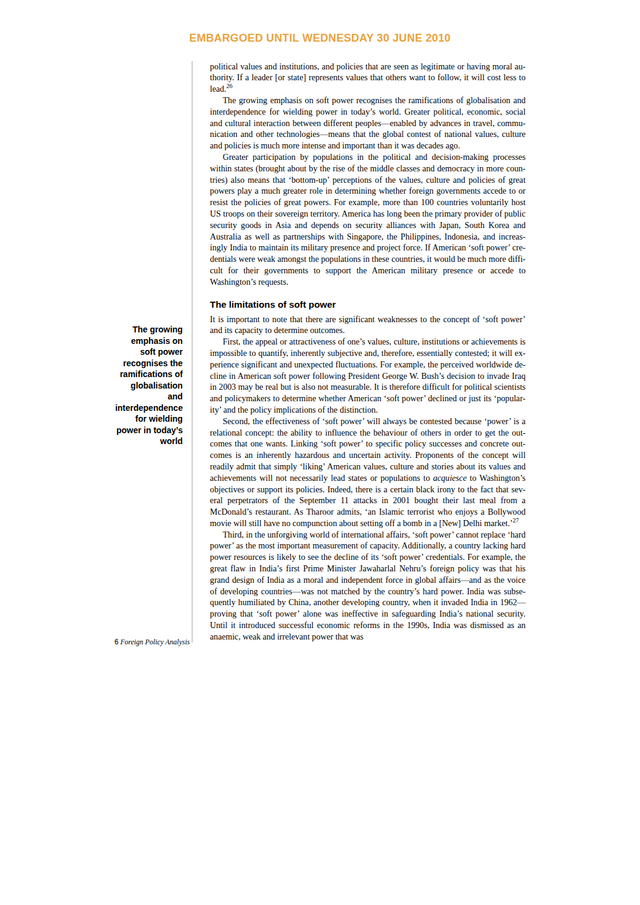EMBARGOED UNTIL WEDNESDAY 30 JUNE 2010
The growing emphasis on soft power recognises the ramifications of globalisation and interdependence for wielding power in today’s world
political values and institutions, and policies that are seen as legitimate or having moral authority. If a leader [or state] represents values that others want to follow, it will cost less to lead.26
The growing emphasis on soft power recognises the ramifications of globalisation and interdependence for wielding power in today’s world. Greater political, economic, social and cultural interaction between different peoples—enabled by advances in travel, communication and other technologies—means that the global contest of national values, culture and policies is much more intense and important than it was decades ago.
Greater participation by populations in the political and decision-making processes within states (brought about by the rise of the middle classes and democracy in more countries) also means that ‘bottom-up’ perceptions of the values, culture and policies of great powers play a much greater role in determining whether foreign governments accede to or resist the policies of great powers. For example, more than 100 countries voluntarily host US troops on their sovereign territory. America has long been the primary provider of public security goods in Asia and depends on security alliances with Japan, South Korea and Australia as well as partnerships with Singapore, the Philippines, Indonesia, and increasingly India to maintain its military presence and project force. If American ‘soft power’ credentials were weak amongst the populations in these countries, it would be much more difficult for their governments to support the American military presence or accede to Washington’s requests.
The limitations of soft power
It is important to note that there are significant weaknesses to the concept of ‘soft power’ and its capacity to determine outcomes.
First, the appeal or attractiveness of one’s values, culture, institutions or achievements is impossible to quantify, inherently subjective and, therefore, essentially contested; it will experience significant and unexpected fluctuations. For example, the perceived worldwide decline in American soft power following President George W. Bush’s decision to invade Iraq in 2003 may be real but is also not measurable. It is therefore difficult for political scientists and policymakers to determine whether American ‘soft power’ declined or just its ‘popularity’ and the policy implications of the distinction.
Second, the effectiveness of ‘soft power’ will always be contested because ‘power’ is a relational concept: the ability to influence the behaviour of others in order to get the outcomes that one wants. Linking ‘soft power’ to specific policy successes and concrete outcomes is an inherently hazardous and uncertain activity. Proponents of the concept will readily admit that simply ‘liking’ American values, culture and stories about its values and achievements will not necessarily lead states or populations to acquiesce to Washington’s objectives or support its policies. Indeed, there is a certain black irony to the fact that several perpetrators of the September 11 attacks in 2001 bought their last meal from a McDonald’s restaurant. As Tharoor admits, ‘an Islamic terrorist who enjoys a Bollywood movie will still have no compunction about setting off a bomb in a [New] Delhi market.’27
Third, in the unforgiving world of international affairs, ‘soft power’ cannot replace ‘hard power’ as the most important measurement of capacity. Additionally, a country lacking hard power resources is likely to see the decline of its ‘soft power’ credentials. For example, the great flaw in India’s first Prime Minister Jawaharlal Nehru’s foreign policy was that his grand design of India as a moral and independent force in global affairs—and as the voice of developing countries—was not matched by the country’s hard power. India was subsequently humiliated by China, another developing country, when it invaded India in 1962—proving that ‘soft power’ alone was ineffective in safeguarding India’s national security. Until it introduced successful economic reforms in the 1990s, India was dismissed as an anaemic, weak and irrelevant power that was
6 Foreign Policy Analysis